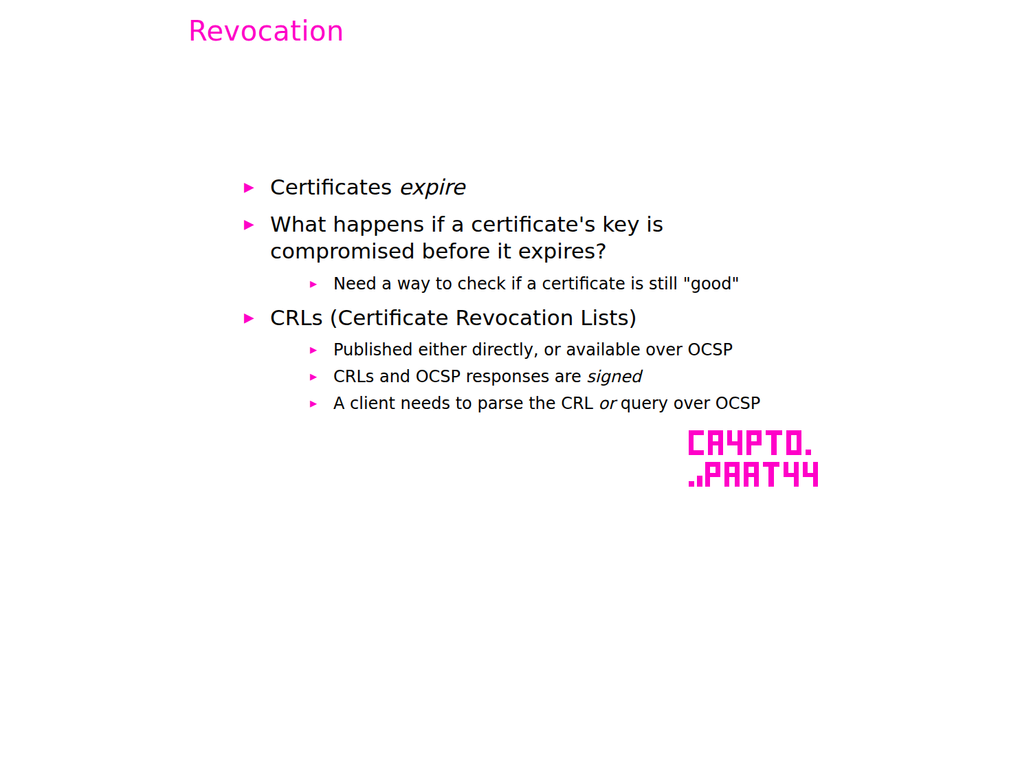Revocation
Certificates expire
What happens if a certificate's key is compromised before it expires?
Need a way to check if a certificate is still "good"
CRLs (Certificate Revocation Lists)
Published either directly, or available over OCSP
CRLs and OCSP responses are signed
A client needs to parse the CRL or query over OCSP